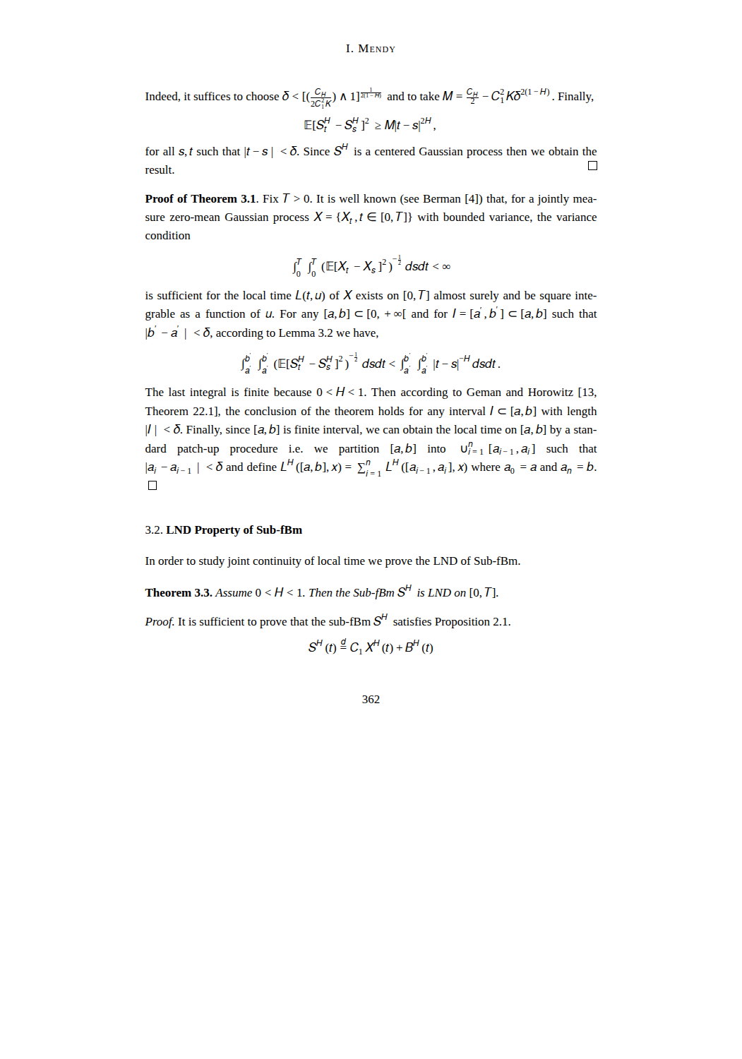I. Mendy
Indeed, it suffices to choose δ< [ ( CH2C12K ) ∧1 ]12(1−H) and to take M= CH2 − C12K δ2(1−H) . Finally,
𝔼 [ StH − SsH ]2 ≥ M |t−s|2H ,
for all s,t such that |t−s|<δ. Since SH is a centered Gaussian process then we obtain the result.
Proof of Theorem 3.1. Fix T>0. It is well known (see Berman [4]) that, for a jointly measure zero-mean Gaussian process X={Xt,t∈[0,T]} with bounded variance, the variance condition
∫0T ∫0T ( 𝔼 [Xt−Xs]2 ) −12 dsdt <∞
is sufficient for the local time L(t,u) of X exists on [0,T] almost surely and be square integrable as a function of u. For any [a,b]⊂[0,+∞[ and for I=[a′,b′]⊂[a,b] such that |b′−a′|<δ, according to Lemma 3.2 we have,
∫a′b′ ∫a′b′ ( 𝔼 [StH−SsH]2 ) −12 dsdt < ∫a′b′ ∫a′b′ |t−s|−H dsdt .
The last integral is finite because 0<H<1. Then according to Geman and Horowitz [13, Theorem 22.1], the conclusion of the theorem holds for any interval I⊂[a,b] with length |I|<δ. Finally, since [a,b] is finite interval, we can obtain the local time on [a,b] by a standard patch-up procedure i.e. we partition [a,b] into ∪i=1n[ai−1,ai] such that |ai−ai−1|<δ and define LH([a,b],x)=∑i=1nLH([ai−1,ai],x) where a0=a and an=b.
3.2. LND Property of Sub-fBm
In order to study joint continuity of local time we prove the LND of Sub-fBm.
Theorem 3.3. Assume 0<H<1. Then the Sub-fBm SH is LND on [0,T].
Proof. It is sufficient to prove that the sub-fBm SH satisfies Proposition 2.1.
SH(t) =d C1 XH(t) + BH(t)
362